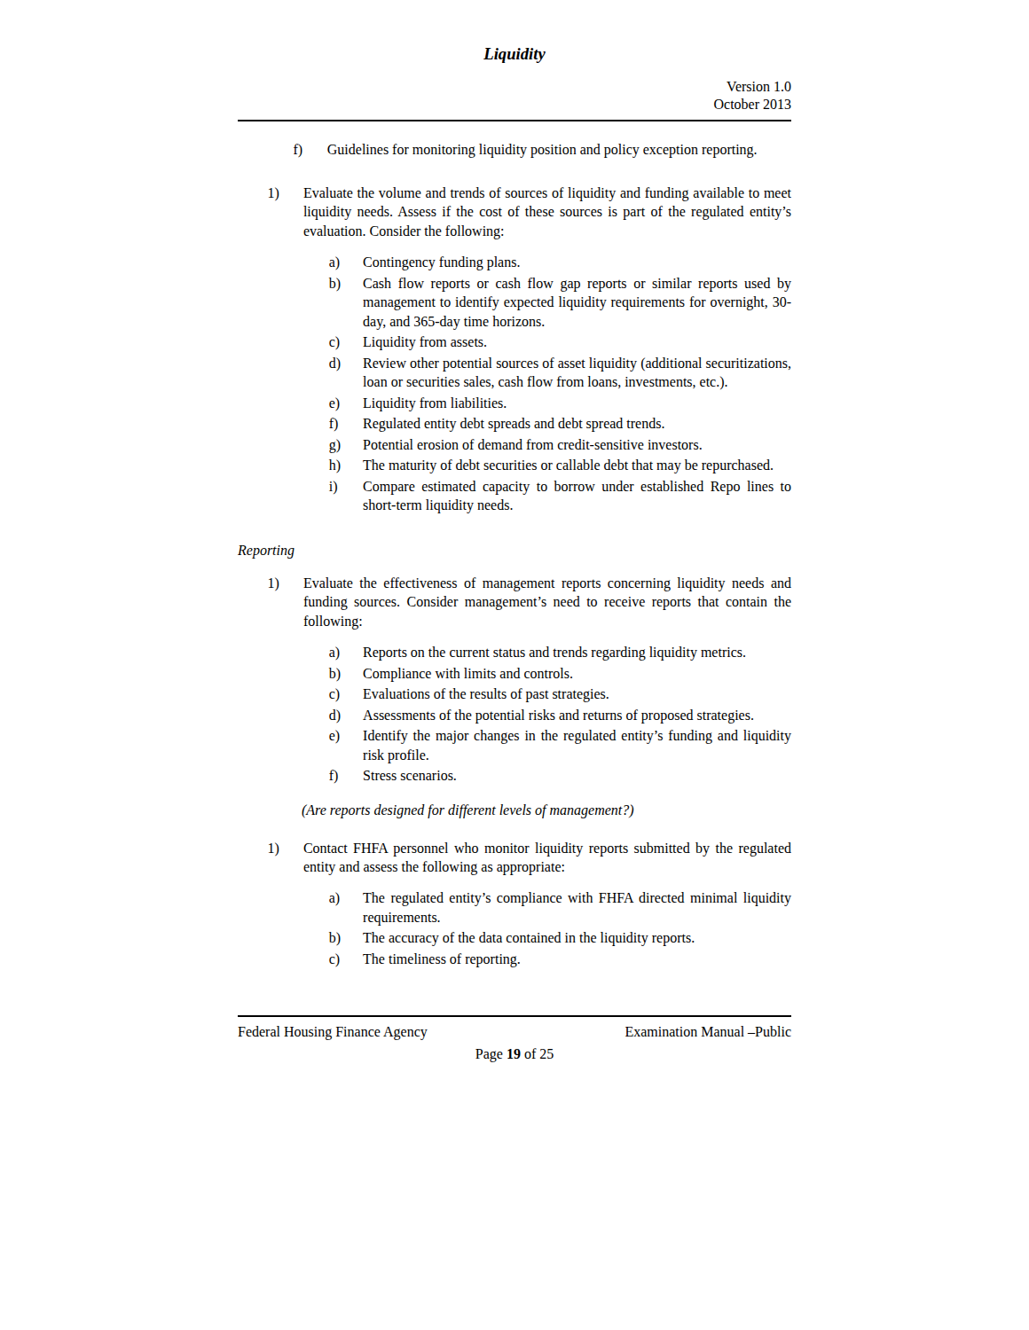Liquidity
Version 1.0
October 2013
f) Guidelines for monitoring liquidity position and policy exception reporting.
Evaluate the volume and trends of sources of liquidity and funding available to meet liquidity needs. Assess if the cost of these sources is part of the regulated entity’s evaluation. Consider the following:
Contingency funding plans.
Cash flow reports or cash flow gap reports or similar reports used by management to identify expected liquidity requirements for overnight, 30-day, and 365-day time horizons.
Liquidity from assets.
Review other potential sources of asset liquidity (additional securitizations, loan or securities sales, cash flow from loans, investments, etc.).
Liquidity from liabilities.
Regulated entity debt spreads and debt spread trends.
Potential erosion of demand from credit-sensitive investors.
The maturity of debt securities or callable debt that may be repurchased.
Compare estimated capacity to borrow under established Repo lines to short-term liquidity needs.
Reporting
Evaluate the effectiveness of management reports concerning liquidity needs and funding sources. Consider management’s need to receive reports that contain the following:
Reports on the current status and trends regarding liquidity metrics.
Compliance with limits and controls.
Evaluations of the results of past strategies.
Assessments of the potential risks and returns of proposed strategies.
Identify the major changes in the regulated entity’s funding and liquidity risk profile.
Stress scenarios.
(Are reports designed for different levels of management?)
Contact FHFA personnel who monitor liquidity reports submitted by the regulated entity and assess the following as appropriate:
The regulated entity’s compliance with FHFA directed minimal liquidity requirements.
The accuracy of the data contained in the liquidity reports.
The timeliness of reporting.
Federal Housing Finance Agency Examination Manual –Public
Page 19 of 25